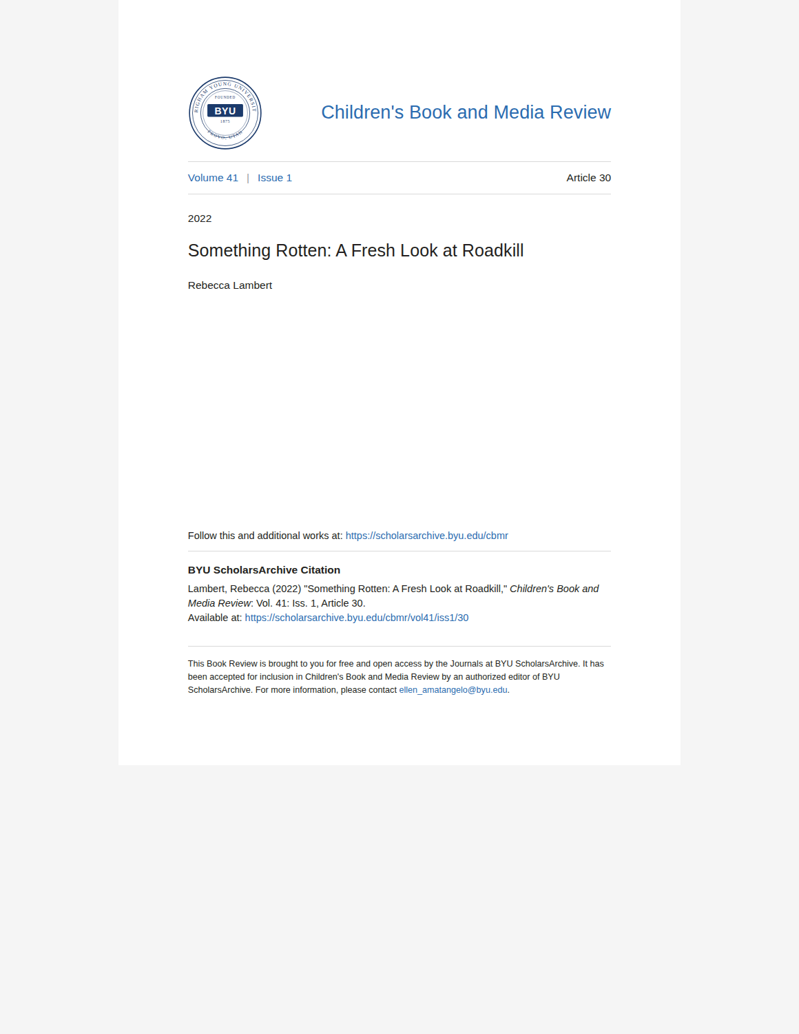BRIGHAM YOUNG UNIVERSITY PROVO, UTAH FOUNDED BYU 1875
Children's Book and Media Review
Volume 41 | Issue 1
Article 30
2022
Something Rotten: A Fresh Look at Roadkill
Rebecca Lambert
Follow this and additional works at: https://scholarsarchive.byu.edu/cbmr
BYU ScholarsArchive Citation
Lambert, Rebecca (2022) "Something Rotten: A Fresh Look at Roadkill," Children's Book and Media Review: Vol. 41: Iss. 1, Article 30.
Available at: https://scholarsarchive.byu.edu/cbmr/vol41/iss1/30
This Book Review is brought to you for free and open access by the Journals at BYU ScholarsArchive. It has been accepted for inclusion in Children's Book and Media Review by an authorized editor of BYU ScholarsArchive. For more information, please contact ellen_amatangelo@byu.edu.